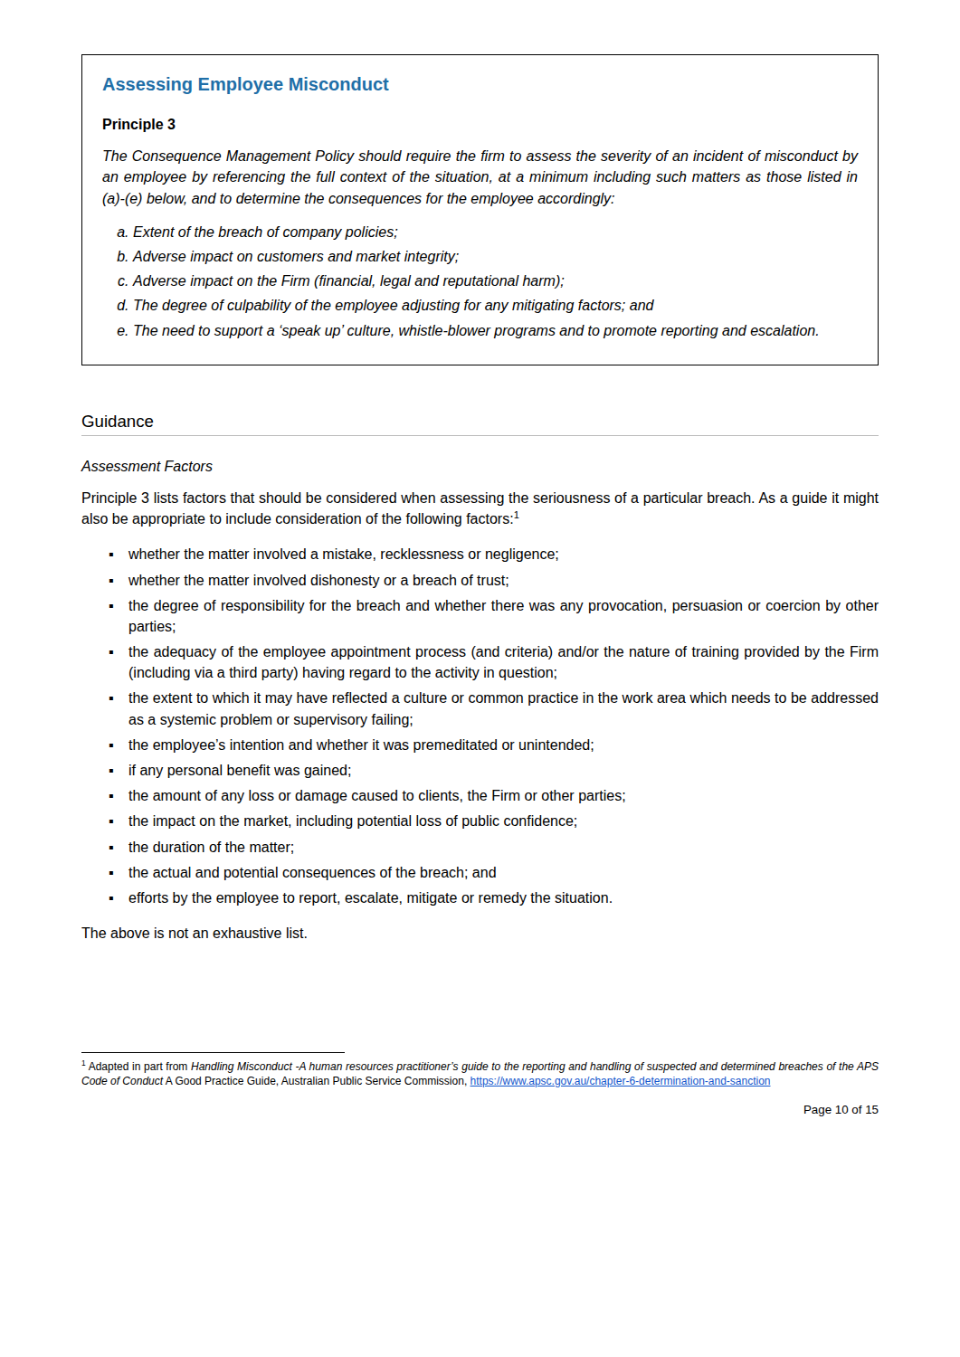Assessing Employee Misconduct
Principle 3
The Consequence Management Policy should require the firm to assess the severity of an incident of misconduct by an employee by referencing the full context of the situation, at a minimum including such matters as those listed in (a)-(e) below, and to determine the consequences for the employee accordingly:
Extent of the breach of company policies;
Adverse impact on customers and market integrity;
Adverse impact on the Firm (financial, legal and reputational harm);
The degree of culpability of the employee adjusting for any mitigating factors; and
The need to support a ‘speak up’ culture, whistle-blower programs and to promote reporting and escalation.
Guidance
Assessment Factors
Principle 3 lists factors that should be considered when assessing the seriousness of a particular breach. As a guide it might also be appropriate to include consideration of the following factors:1
whether the matter involved a mistake, recklessness or negligence;
whether the matter involved dishonesty or a breach of trust;
the degree of responsibility for the breach and whether there was any provocation, persuasion or coercion by other parties;
the adequacy of the employee appointment process (and criteria) and/or the nature of training provided by the Firm (including via a third party) having regard to the activity in question;
the extent to which it may have reflected a culture or common practice in the work area which needs to be addressed as a systemic problem or supervisory failing;
the employee’s intention and whether it was premeditated or unintended;
if any personal benefit was gained;
the amount of any loss or damage caused to clients, the Firm or other parties;
the impact on the market, including potential loss of public confidence;
the duration of the matter;
the actual and potential consequences of the breach; and
efforts by the employee to report, escalate, mitigate or remedy the situation.
The above is not an exhaustive list.
1 Adapted in part from Handling Misconduct -A human resources practitioner’s guide to the reporting and handling of suspected and determined breaches of the APS Code of Conduct A Good Practice Guide, Australian Public Service Commission, https://www.apsc.gov.au/chapter-6-determination-and-sanction
Page 10 of 15